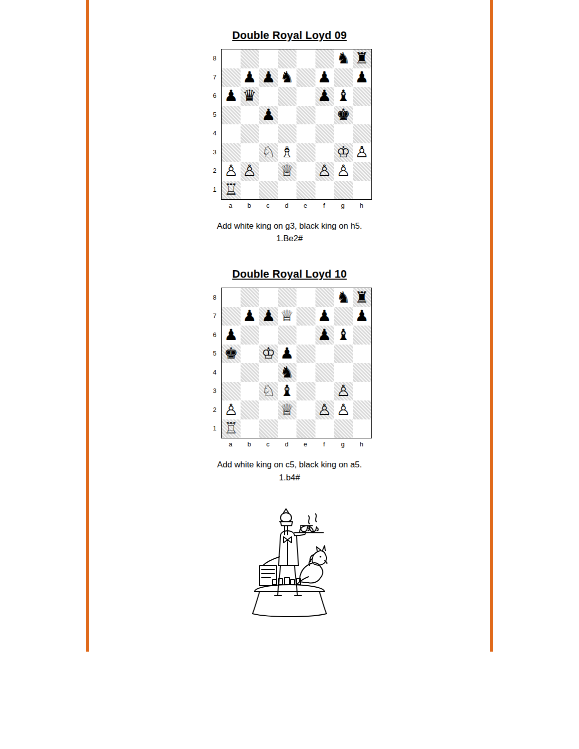Double Royal Loyd 09
8
7
6
5
4
3
2
1
♞
♜
♟
♟
♞
♟
♟
♟
♛
♟
♝
♟
♚
♘
♗
♔
♙
♙
♙
♕
♙
♙
♖
a
b
c
d
e
f
g
h
Add white king on g3, black king on h5. 1.Be2#
Double Royal Loyd 10
8
7
6
5
4
3
2
1
♞
♜
♟
♟
♕
♟
♟
♟
♟
♝
♚
♔
♟
♞
♘
♝
♙
♙
♕
♙
♙
♖
a
b
c
d
e
f
g
h
Add white king on c5, black king on a5. 1.b4#